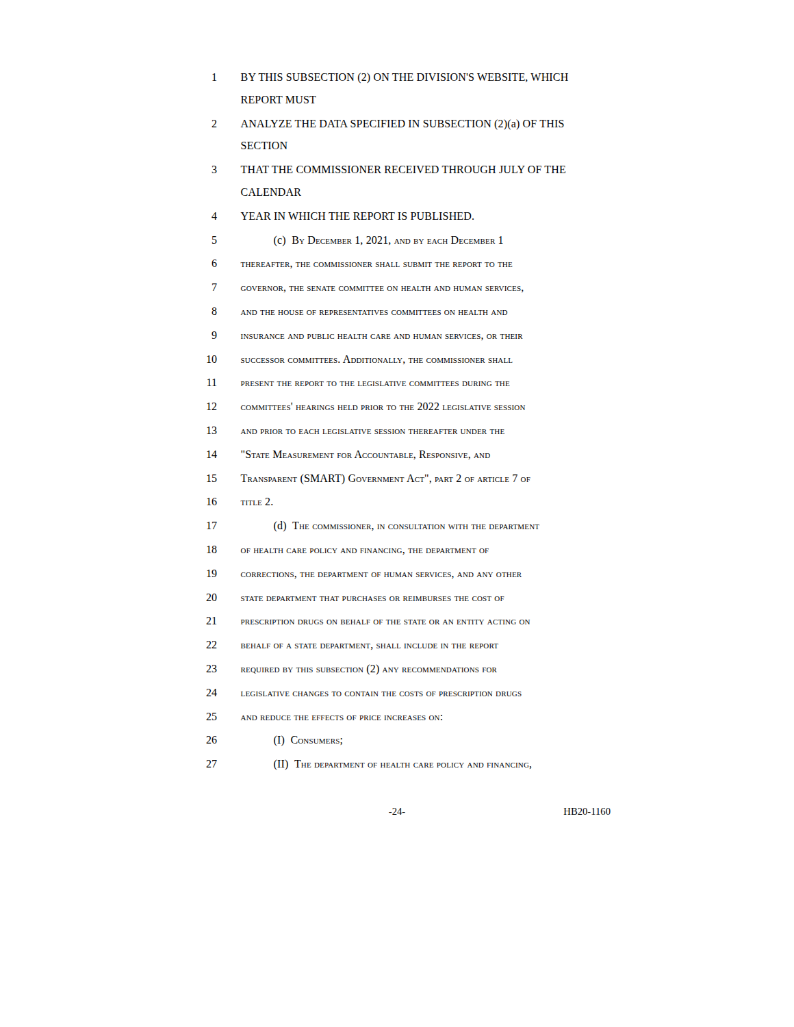| 1 | BY THIS SUBSECTION (2) ON THE DIVISION'S WEBSITE, WHICH REPORT MUST |
| 2 | ANALYZE THE DATA SPECIFIED IN SUBSECTION (2)(a) OF THIS SECTION |
| 3 | THAT THE COMMISSIONER RECEIVED THROUGH JULY OF THE CALENDAR |
| 4 | YEAR IN WHICH THE REPORT IS PUBLISHED. |
| 5 | (c) By December 1, 2021, and by each December 1 |
| 6 | thereafter, the commissioner shall submit the report to the |
| 7 | governor, the senate committee on health and human services, |
| 8 | and the house of representatives committees on health and |
| 9 | insurance and public health care and human services, or their |
| 10 | successor committees. Additionally, the commissioner shall |
| 11 | present the report to the legislative committees during the |
| 12 | committees' hearings held prior to the 2022 legislative session |
| 13 | and prior to each legislative session thereafter under the |
| 14 | " State Measurement for Accountable, Responsive, and |
| 15 | Transparent (SMART) Government Act", part 2 of article 7 of |
| 16 | title 2. |
| 17 | (d) The commissioner, in consultation with the department |
| 18 | of health care policy and financing, the department of |
| 19 | corrections, the department of human services, and any other |
| 20 | state department that purchases or reimburses the cost of |
| 21 | prescription drugs on behalf of the state or an entity acting on |
| 22 | behalf of a state department, shall include in the report |
| 23 | required by this subsection (2) any recommendations for |
| 24 | legislative changes to contain the costs of prescription drugs |
| 25 | and reduce the effects of price increases on: |
| 26 | (I) Consumers; |
| 27 | (II) The department of health care policy and financing, |
-24-
HB20-1160